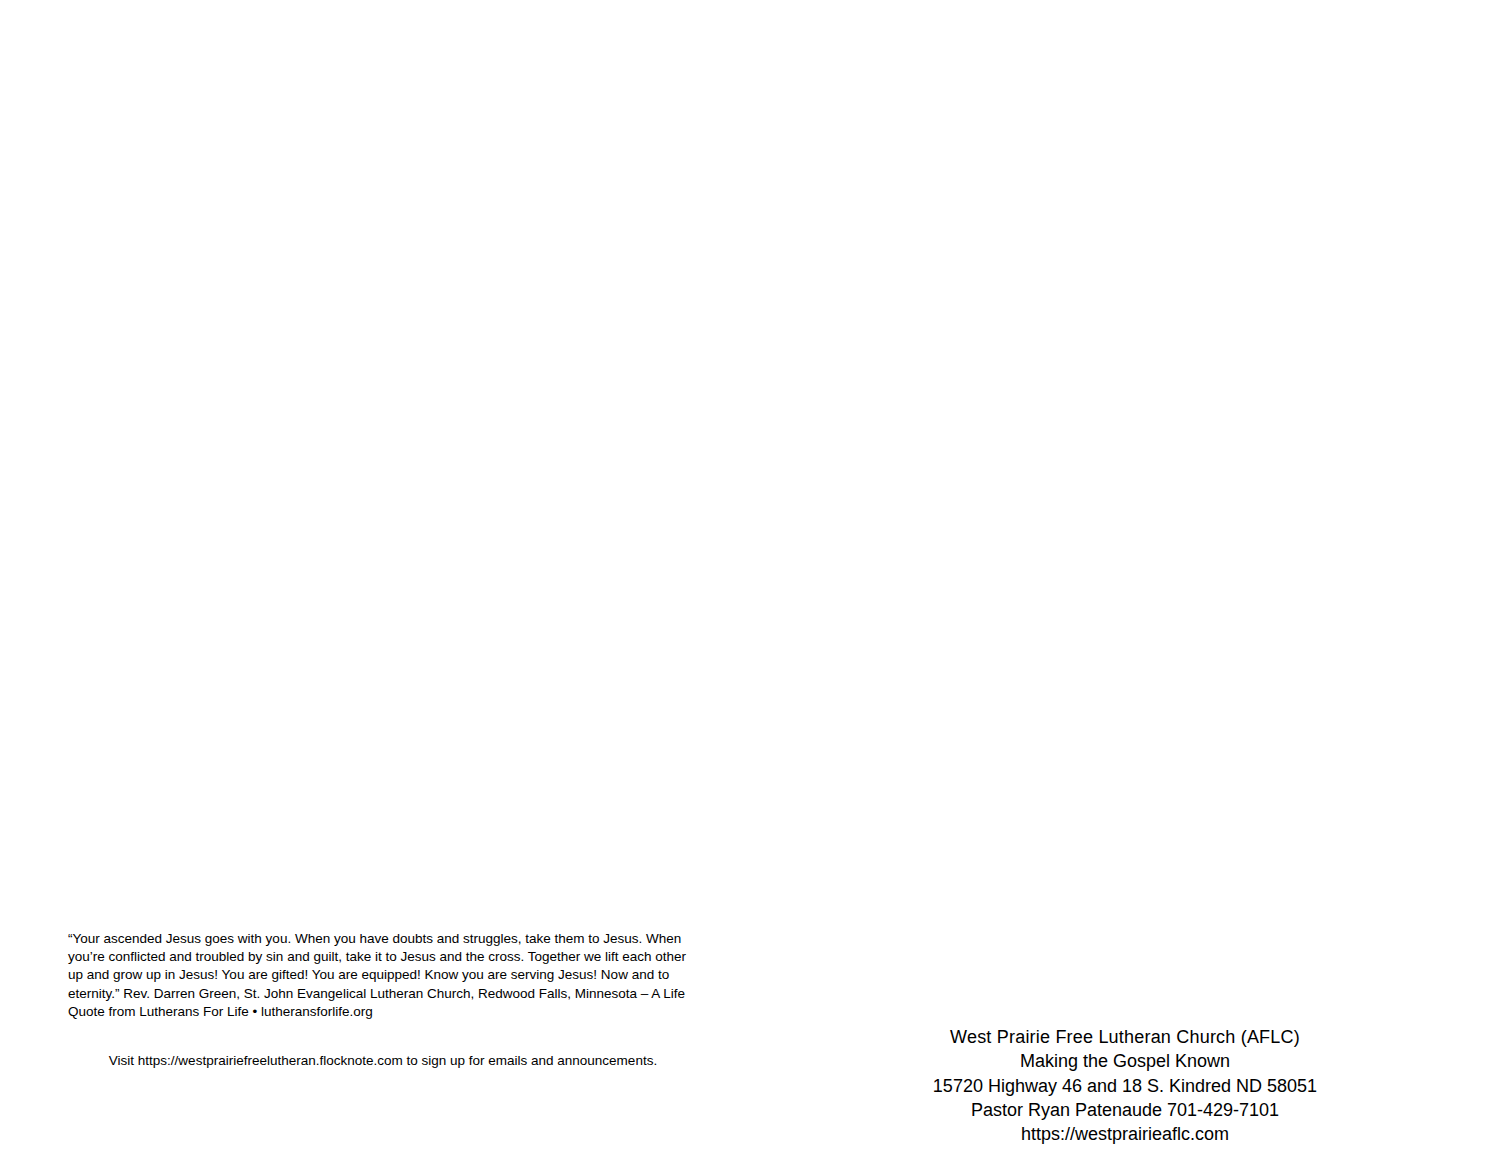“Your ascended Jesus goes with you. When you have doubts and struggles, take them to Jesus. When you’re conflicted and troubled by sin and guilt, take it to Jesus and the cross. Together we lift each other up and grow up in Jesus! You are gifted! You are equipped! Know you are serving Jesus! Now and to eternity.” Rev. Darren Green, St. John Evangelical Lutheran Church, Redwood Falls, Minnesota – A Life Quote from Lutherans For Life • lutheransforlife.org
Visit https://westprairiefreelutheran.flocknote.com to sign up for emails and announcements.
West Prairie Free Lutheran Church (AFLC)
Making the Gospel Known
15720 Highway 46 and 18 S. Kindred ND 58051
Pastor Ryan Patenaude 701-429-7101
https://westprairieaflc.com